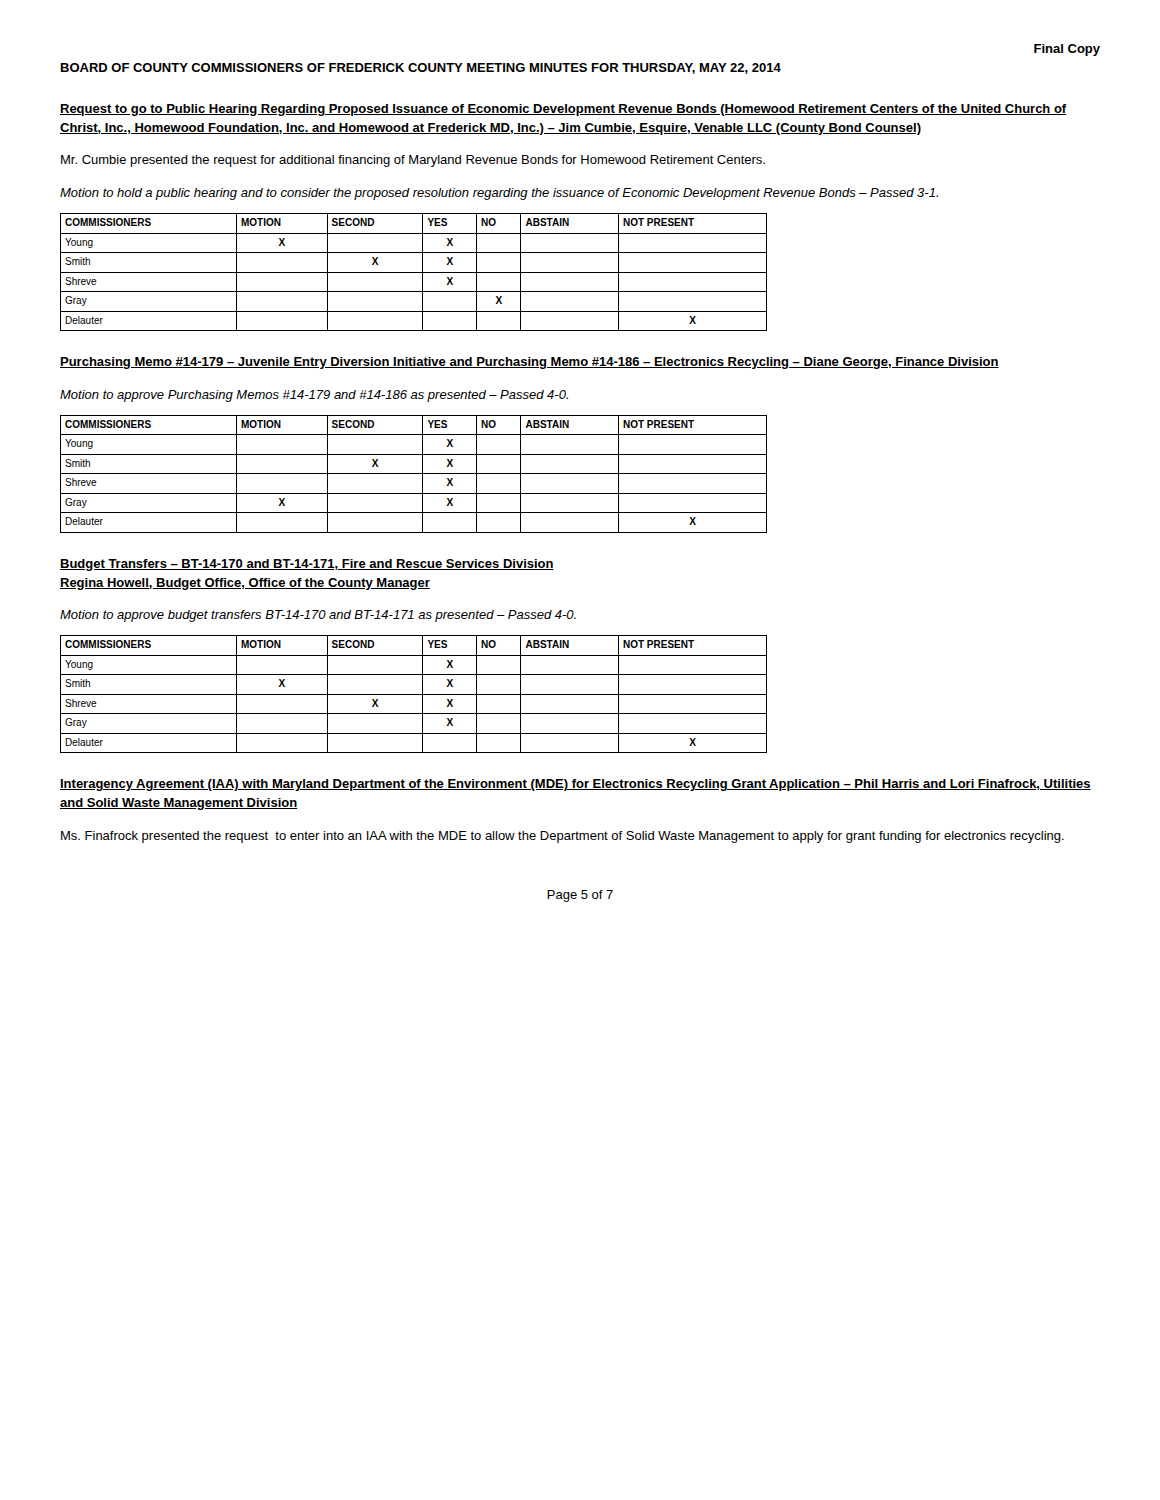Final Copy
BOARD OF COUNTY COMMISSIONERS OF FREDERICK COUNTY MEETING MINUTES FOR THURSDAY, MAY 22, 2014
Request to go to Public Hearing Regarding Proposed Issuance of Economic Development Revenue Bonds (Homewood Retirement Centers of the United Church of Christ, Inc., Homewood Foundation, Inc. and Homewood at Frederick MD, Inc.) – Jim Cumbie, Esquire, Venable LLC (County Bond Counsel)
Mr. Cumbie presented the request for additional financing of Maryland Revenue Bonds for Homewood Retirement Centers.
Motion to hold a public hearing and to consider the proposed resolution regarding the issuance of Economic Development Revenue Bonds – Passed 3-1.
| COMMISSIONERS | MOTION | SECOND | YES | NO | ABSTAIN | NOT PRESENT |
| --- | --- | --- | --- | --- | --- | --- |
| Young | X | | X | | | |
| Smith | | X | X | | | |
| Shreve | | | X | | | |
| Gray | | | | X | | |
| Delauter | | | | | | X |
Purchasing Memo #14-179 – Juvenile Entry Diversion Initiative and Purchasing Memo #14-186 – Electronics Recycling – Diane George, Finance Division
Motion to approve Purchasing Memos #14-179 and #14-186 as presented – Passed 4-0.
| COMMISSIONERS | MOTION | SECOND | YES | NO | ABSTAIN | NOT PRESENT |
| --- | --- | --- | --- | --- | --- | --- |
| Young | | | X | | | |
| Smith | | X | X | | | |
| Shreve | | | X | | | |
| Gray | X | | X | | | |
| Delauter | | | | | | X |
Budget Transfers – BT-14-170 and BT-14-171, Fire and Rescue Services Division
Regina Howell, Budget Office, Office of the County Manager
Motion to approve budget transfers BT-14-170 and BT-14-171 as presented – Passed 4-0.
| COMMISSIONERS | MOTION | SECOND | YES | NO | ABSTAIN | NOT PRESENT |
| --- | --- | --- | --- | --- | --- | --- |
| Young | | | X | | | |
| Smith | X | | X | | | |
| Shreve | | X | X | | | |
| Gray | | | X | | | |
| Delauter | | | | | | X |
Interagency Agreement (IAA) with Maryland Department of the Environment (MDE) for Electronics Recycling Grant Application – Phil Harris and Lori Finafrock, Utilities and Solid Waste Management Division
Ms. Finafrock presented the request to enter into an IAA with the MDE to allow the Department of Solid Waste Management to apply for grant funding for electronics recycling.
Page 5 of 7